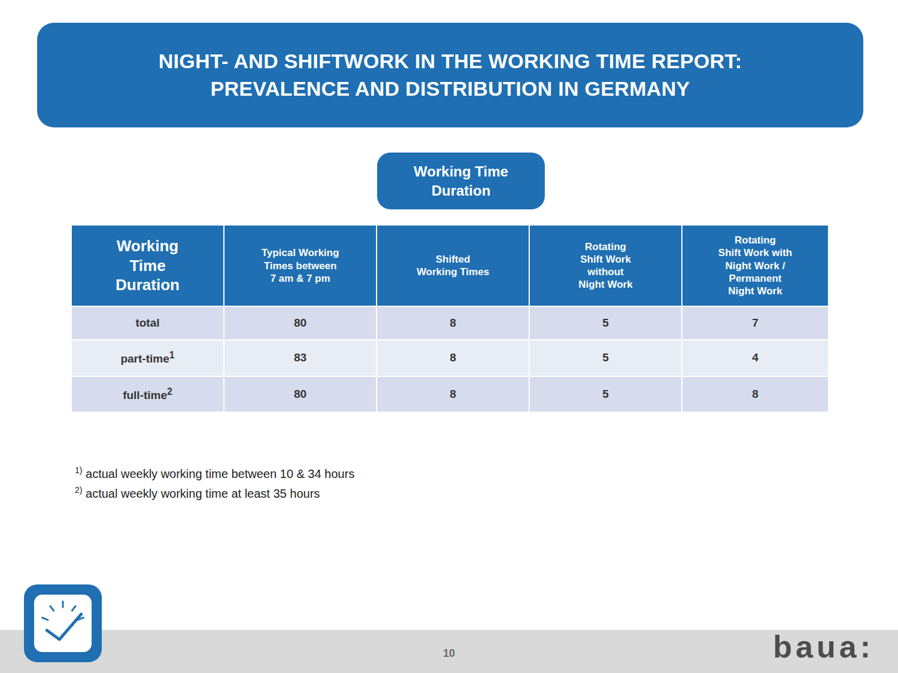NIGHT- AND SHIFTWORK IN THE WORKING TIME REPORT:
PREVALENCE AND DISTRIBUTION IN GERMANY
Working Time
Duration
| Working Time Duration | Typical Working Times between 7 am & 7 pm | Shifted Working Times | Rotating Shift Work without Night Work | Rotating Shift Work with Night Work / Permanent Night Work |
| --- | --- | --- | --- | --- |
| total | 80 | 8 | 5 | 7 |
| part-time 1 | 83 | 8 | 5 | 4 |
| full-time 2 | 80 | 8 | 5 | 8 |
1) actual weekly working time between 10 & 34 hours
2) actual weekly working time at least 35 hours
10
baua: